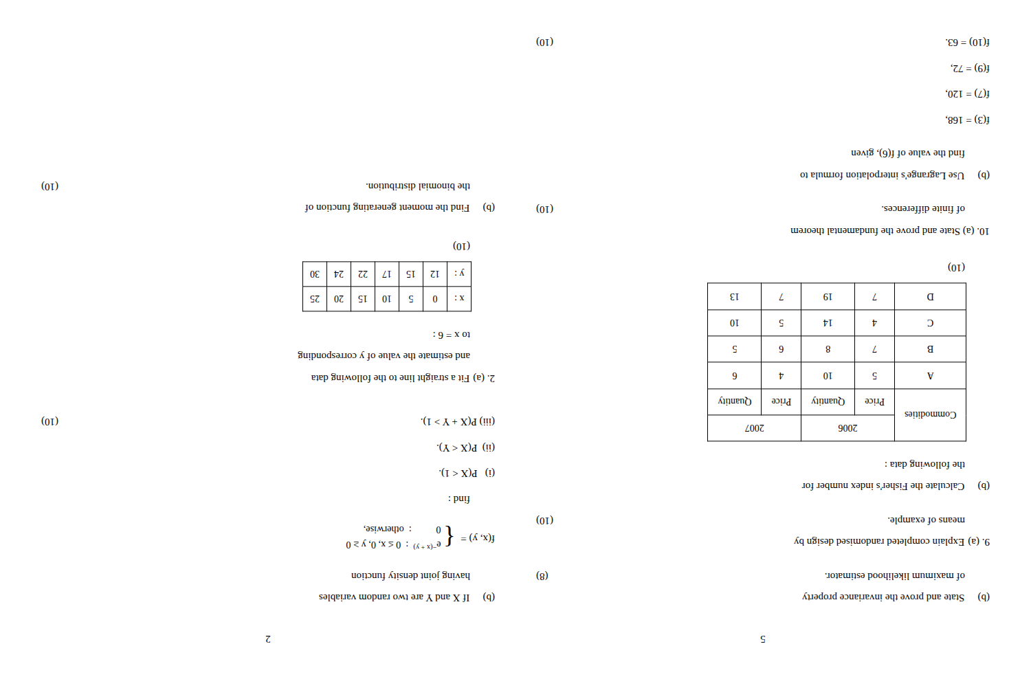5
(b) State and prove the invariance property
of maximum likelihood estimator. (8)
9. (a) Explain completed randomised design by
means of example. (10)
(b) Calculate the Fisher's index number for
the following data :
| Commodities | 2006 | 2007 |
| Price | Quantity | Price | Quantity |
| A | 5 | 10 | 4 | 6 |
| B | 7 | 8 | 6 | 5 |
| C | 4 | 14 | 5 | 10 |
| D | 7 | 19 | 7 | 13 |
(10)
10. (a) State and prove the fundamental theorem
of finite differences. (10)
(b) Use Lagrange's interpolation formula to
find the value of f(6), given
f(3) = 168,
f(7) = 120,
f(9) = 72,
f(10) = 63. (10)
2
(b) If X and Y are two random variables
having joint density function
f(x, y) = { e−(x + y) : 0 ≤ x, 0, y ≥ 0
0 : otherwise,
find :
(i) P(X < 1).
(ii) P(X < Y).
(iii) P(X + Y > 1). (10)
2. (a) Fit a straight line to the following data
and estimate the value of y corresponding
to x = 6 :
| x : | 0 | 5 | 10 | 15 | 20 | 25 |
| y : | 12 | 15 | 17 | 22 | 24 | 30 |
(10)
(b) Find the moment generating function of
the binomial distribution. (10)